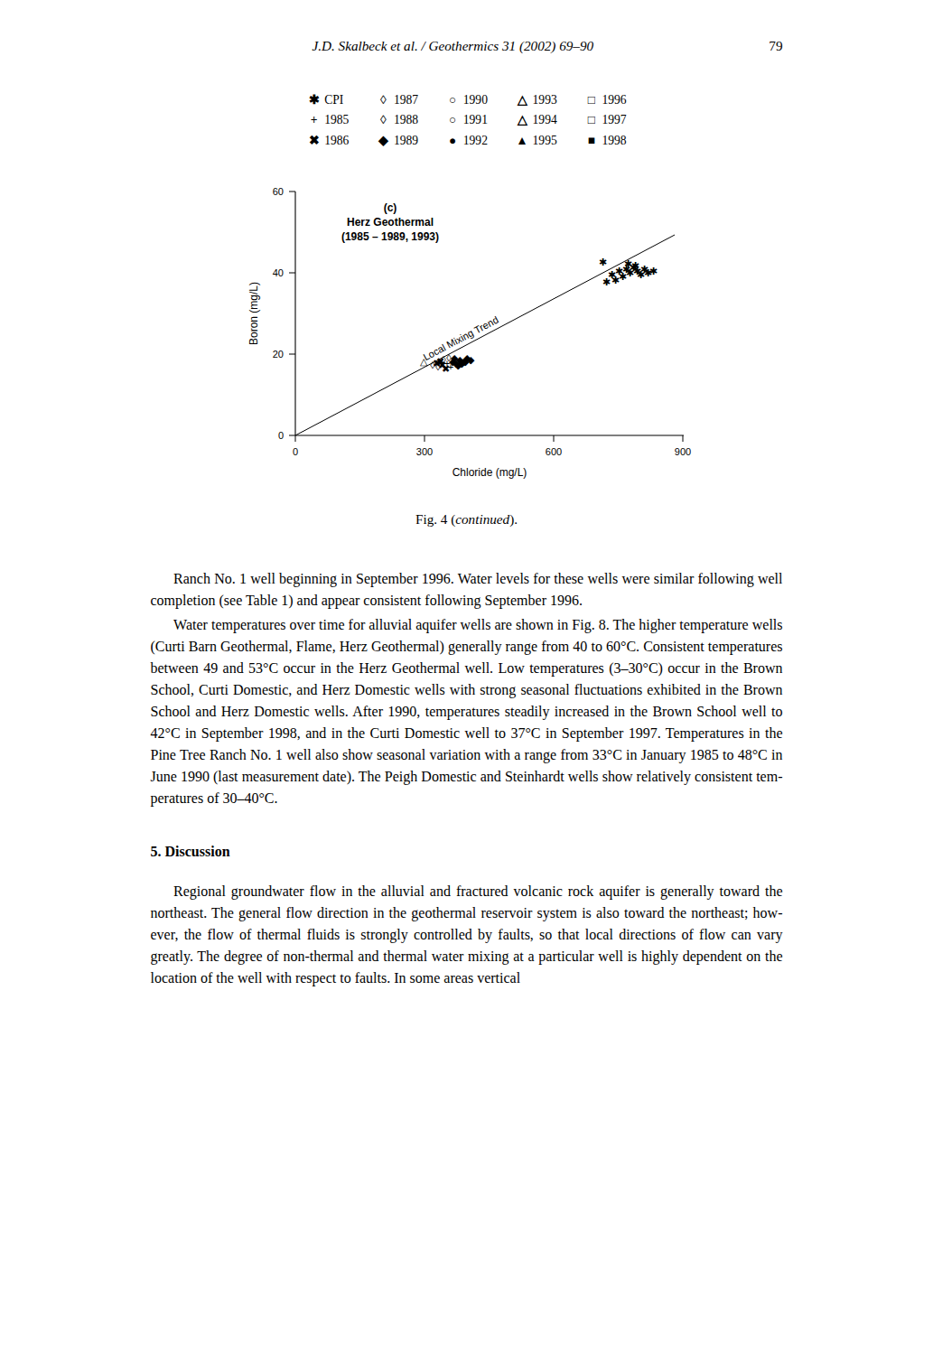J.D. Skalbeck et al. / Geothermics 31 (2002) 69–90 79
✱ CPI ◊ 1987 ○ 1990 △ 1993 □ 1996 + 1985 ◊ 1988 ○ 1991 △ 1994 □ 1997 ✖ 1986 ◆ 1989 ● 1992 ▲ 1995 ■ 1998
0 20 40 60 0 300 600 900 Chloride (mg/L) Boron (mg/L) (c) Herz Geothermal (1985 – 1989, 1993) Local Mixing Trend ✱ ✱ ✱ ✱ ✱ ✱ ✱ ✱ ✱ ✱ ✱ ✱ ✱ ✱ ✱ ✱ △ ◊ ◊ ✖ ✖ + + ◆ ◆ ◆ ◆ ◆ ◆ ◊ ◊ ◆ ◆ ◆ ◆ ✖ ✖
Fig. 4 (continued).
Ranch No. 1 well beginning in September 1996. Water levels for these wells were similar following well completion (see Table 1) and appear consistent following September 1996.
Water temperatures over time for alluvial aquifer wells are shown in Fig. 8. The higher temperature wells (Curti Barn Geothermal, Flame, Herz Geothermal) generally range from 40 to 60°C. Consistent temperatures between 49 and 53°C occur in the Herz Geothermal well. Low temperatures (3–30°C) occur in the Brown School, Curti Domestic, and Herz Domestic wells with strong seasonal fluctuations exhibited in the Brown School and Herz Domestic wells. After 1990, temperatures steadily increased in the Brown School well to 42°C in September 1998, and in the Curti Domestic well to 37°C in September 1997. Temperatures in the Pine Tree Ranch No. 1 well also show seasonal variation with a range from 33°C in January 1985 to 48°C in June 1990 (last measurement date). The Peigh Domestic and Steinhardt wells show relatively consistent temperatures of 30–40°C.
5. Discussion
Regional groundwater flow in the alluvial and fractured volcanic rock aquifer is generally toward the northeast. The general flow direction in the geothermal reservoir system is also toward the northeast; however, the flow of thermal fluids is strongly controlled by faults, so that local directions of flow can vary greatly. The degree of non-thermal and thermal water mixing at a particular well is highly dependent on the location of the well with respect to faults. In some areas vertical